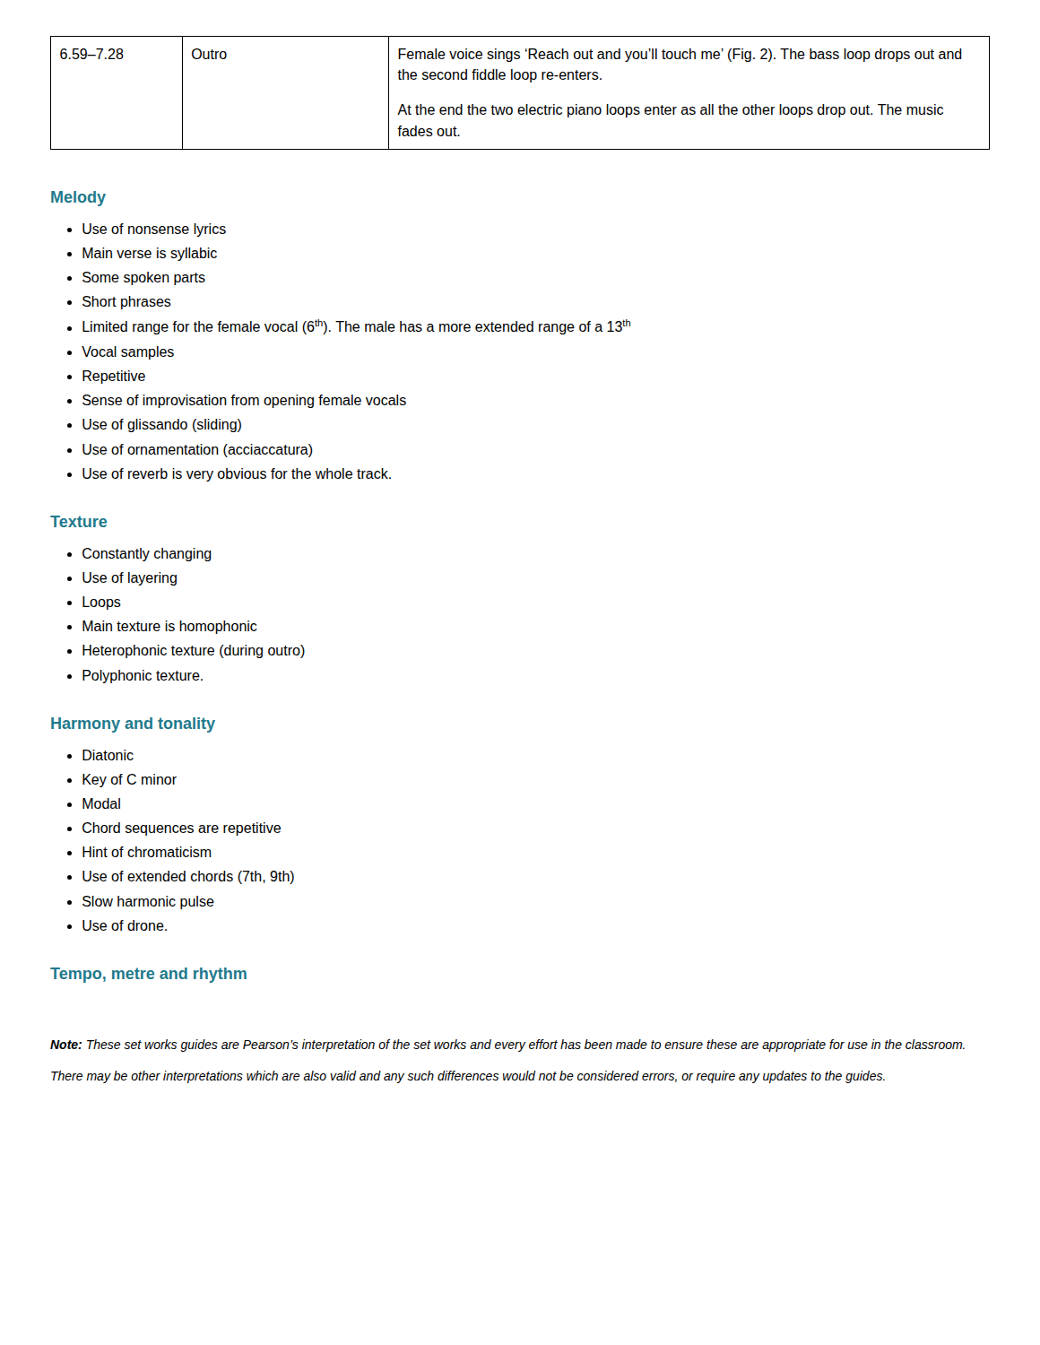| 6.59–7.28 | Outro | Female voice sings ‘Reach out and you’ll touch me’ (Fig. 2). The bass loop drops out and the second fiddle loop re-enters. At the end the two electric piano loops enter as all the other loops drop out. The music fades out. |
Melody
Use of nonsense lyrics
Main verse is syllabic
Some spoken parts
Short phrases
Limited range for the female vocal (6th). The male has a more extended range of a 13th
Vocal samples
Repetitive
Sense of improvisation from opening female vocals
Use of glissando (sliding)
Use of ornamentation (acciaccatura)
Use of reverb is very obvious for the whole track.
Texture
Constantly changing
Use of layering
Loops
Main texture is homophonic
Heterophonic texture (during outro)
Polyphonic texture.
Harmony and tonality
Diatonic
Key of C minor
Modal
Chord sequences are repetitive
Hint of chromaticism
Use of extended chords (7th, 9th)
Slow harmonic pulse
Use of drone.
Tempo, metre and rhythm
Note: These set works guides are Pearson’s interpretation of the set works and every effort has been made to ensure these are appropriate for use in the classroom.
There may be other interpretations which are also valid and any such differences would not be considered errors, or require any updates to the guides.